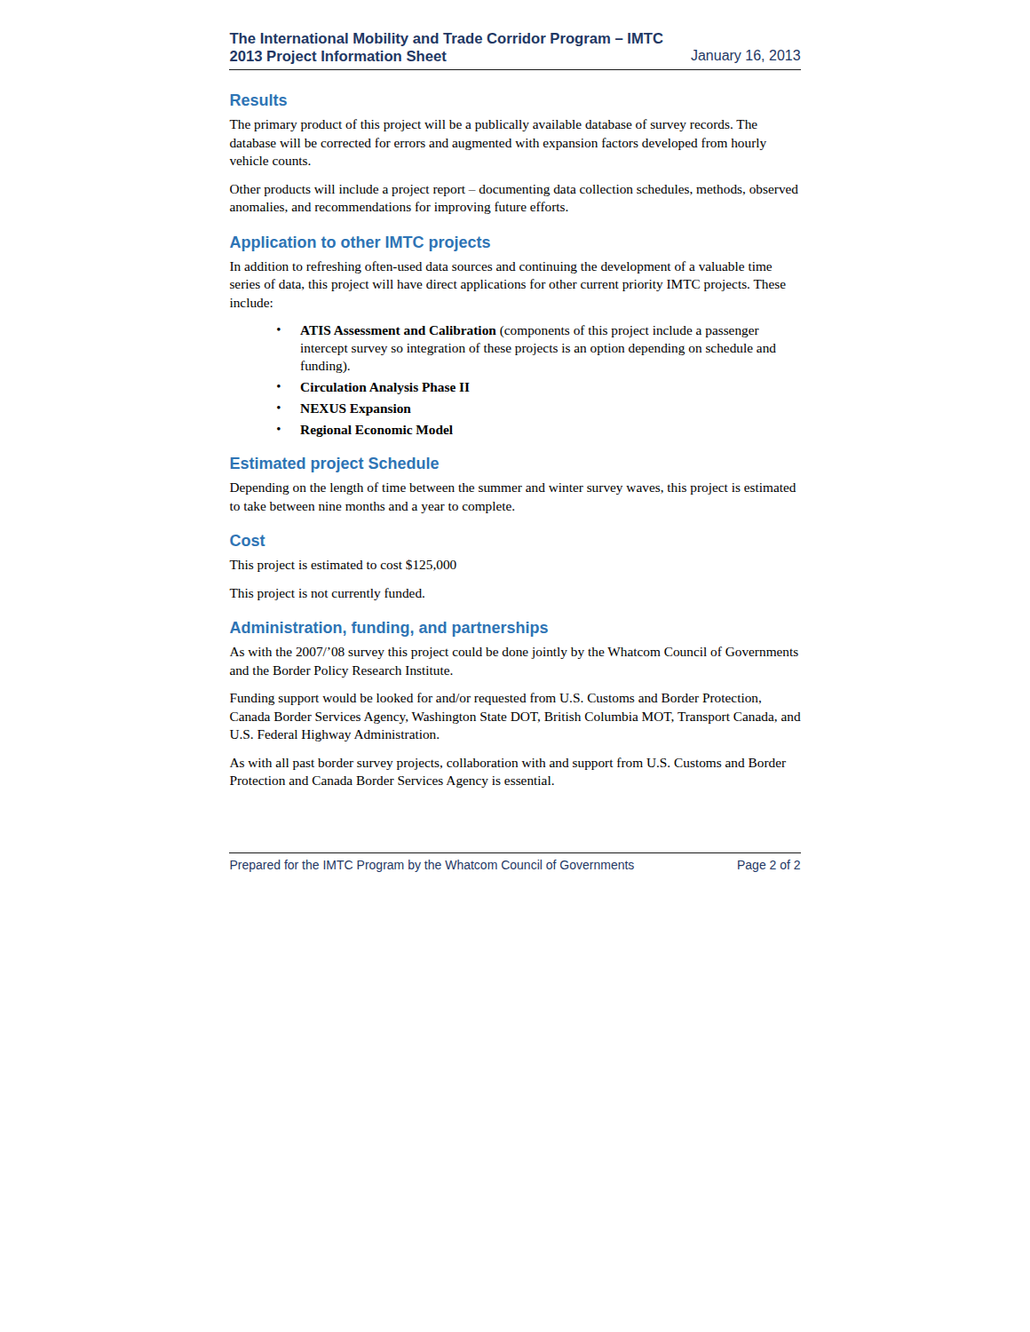The International Mobility and Trade Corridor Program – IMTC
2013 Project Information Sheet
January 16, 2013
Results
The primary product of this project will be a publically available database of survey records. The database will be corrected for errors and augmented with expansion factors developed from hourly vehicle counts.
Other products will include a project report – documenting data collection schedules, methods, observed anomalies, and recommendations for improving future efforts.
Application to other IMTC projects
In addition to refreshing often-used data sources and continuing the development of a valuable time series of data, this project will have direct applications for other current priority IMTC projects. These include:
ATIS Assessment and Calibration (components of this project include a passenger intercept survey so integration of these projects is an option depending on schedule and funding).
Circulation Analysis Phase II
NEXUS Expansion
Regional Economic Model
Estimated project Schedule
Depending on the length of time between the summer and winter survey waves, this project is estimated to take between nine months and a year to complete.
Cost
This project is estimated to cost $125,000
This project is not currently funded.
Administration, funding, and partnerships
As with the 2007/’08 survey this project could be done jointly by the Whatcom Council of Governments and the Border Policy Research Institute.
Funding support would be looked for and/or requested from U.S. Customs and Border Protection, Canada Border Services Agency, Washington State DOT, British Columbia MOT, Transport Canada, and U.S. Federal Highway Administration.
As with all past border survey projects, collaboration with and support from U.S. Customs and Border Protection and Canada Border Services Agency is essential.
Prepared for the IMTC Program by the Whatcom Council of Governments
Page 2 of 2